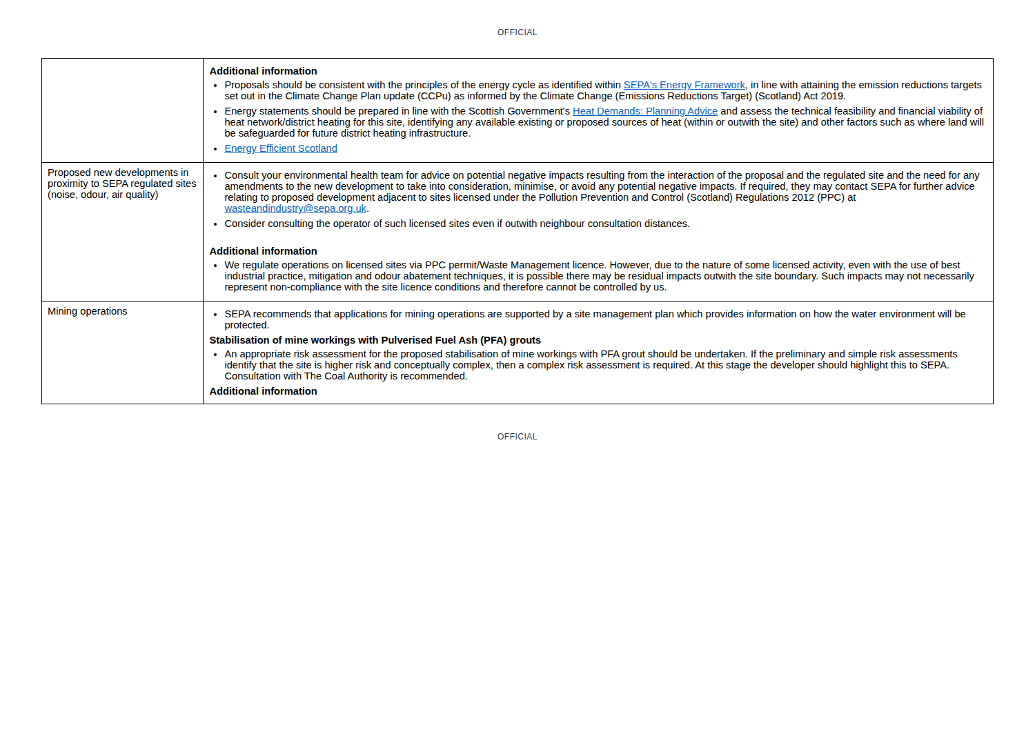OFFICIAL
| | Additional information Proposals should be consistent with the principles of the energy cycle as identified within SEPA's Energy Framework , in line with attaining the emission reductions targets set out in the Climate Change Plan update (CCPu) as informed by the Climate Change (Emissions Reductions Target) (Scotland) Act 2019. Energy statements should be prepared in line with the Scottish Government's Heat Demands: Planning Advice and assess the technical feasibility and financial viability of heat network/district heating for this site, identifying any available existing or proposed sources of heat (within or outwith the site) and other factors such as where land will be safeguarded for future district heating infrastructure. Energy Efficient Scotland |
| Proposed new developments in proximity to SEPA regulated sites (noise, odour, air quality) | Consult your environmental health team for advice on potential negative impacts resulting from the interaction of the proposal and the regulated site and the need for any amendments to the new development to take into consideration, minimise, or avoid any potential negative impacts. If required, they may contact SEPA for further advice relating to proposed development adjacent to sites licensed under the Pollution Prevention and Control (Scotland) Regulations 2012 (PPC) at wasteandindustry@sepa.org.uk . Consider consulting the operator of such licensed sites even if outwith neighbour consultation distances. Additional information We regulate operations on licensed sites via PPC permit/Waste Management licence. However, due to the nature of some licensed activity, even with the use of best industrial practice, mitigation and odour abatement techniques, it is possible there may be residual impacts outwith the site boundary. Such impacts may not necessarily represent non-compliance with the site licence conditions and therefore cannot be controlled by us. |
| Mining operations | SEPA recommends that applications for mining operations are supported by a site management plan which provides information on how the water environment will be protected. Stabilisation of mine workings with Pulverised Fuel Ash (PFA) grouts An appropriate risk assessment for the proposed stabilisation of mine workings with PFA grout should be undertaken. If the preliminary and simple risk assessments identify that the site is higher risk and conceptually complex, then a complex risk assessment is required. At this stage the developer should highlight this to SEPA. Consultation with The Coal Authority is recommended. Additional information |
OFFICIAL